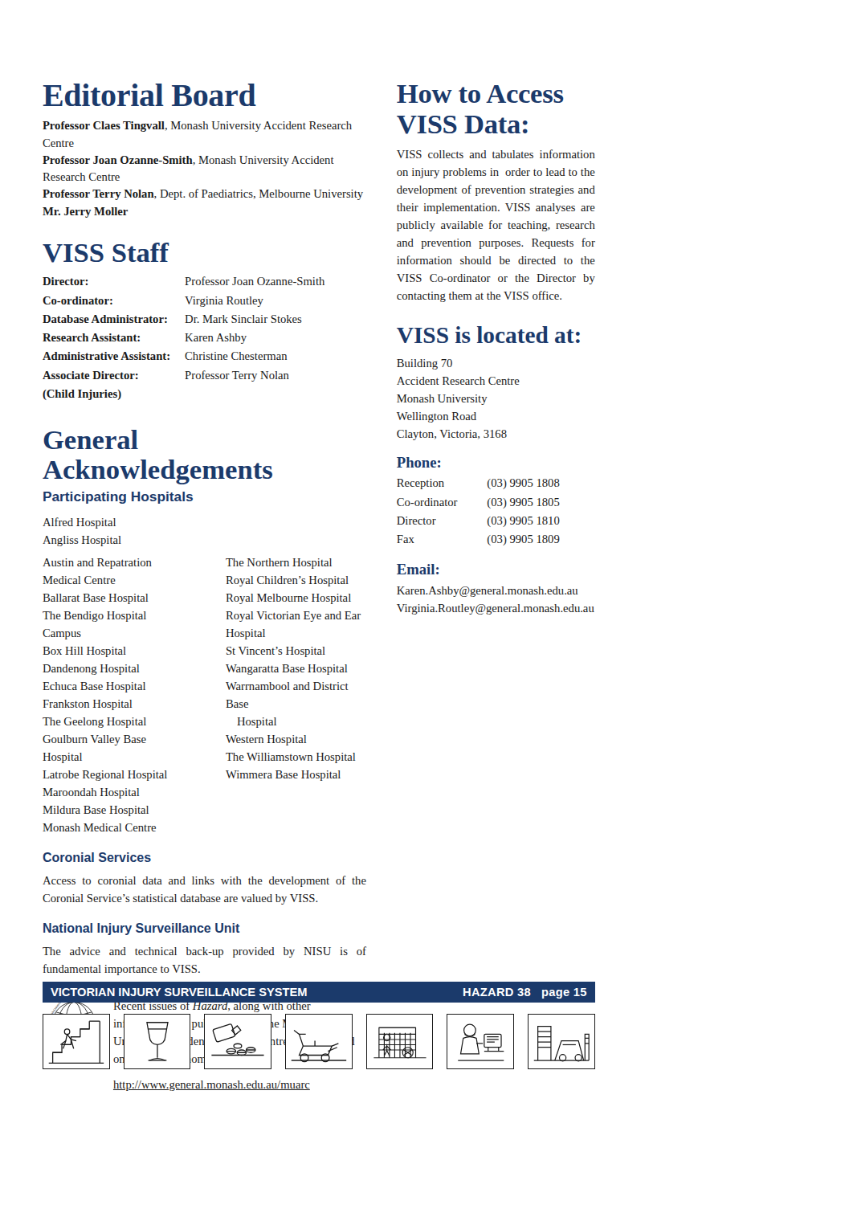Editorial Board
Professor Claes Tingvall, Monash University Accident Research Centre
Professor Joan Ozanne-Smith, Monash University Accident Research Centre
Professor Terry Nolan, Dept. of Paediatrics, Melbourne University
Mr. Jerry Moller
VISS Staff
| Director: | Professor Joan Ozanne-Smith |
| Co-ordinator: | Virginia Routley |
| Database Administrator: | Dr. Mark Sinclair Stokes |
| Research Assistant: | Karen Ashby |
| Administrative Assistant: | Christine Chesterman |
| Associate Director: | Professor Terry Nolan |
| (Child Injuries) | |
General Acknowledgements
Participating Hospitals
Alfred Hospital
Angliss Hospital
Austin and Repatration Medical Centre
Ballarat Base Hospital
The Bendigo Hospital Campus
Box Hill Hospital
Dandenong Hospital
Echuca Base Hospital
Frankston Hospital
The Geelong Hospital
Goulburn Valley Base Hospital
Latrobe Regional Hospital
Maroondah Hospital
Mildura Base Hospital
Monash Medical Centre
The Northern Hospital
Royal Children’s Hospital
Royal Melbourne Hospital
Royal Victorian Eye and Ear Hospital
St Vincent’s Hospital
Wangaratta Base Hospital
Warrnambool and District Base
Hospital
Western Hospital
The Williamstown Hospital
Wimmera Base Hospital
Coronial Services
Access to coronial data and links with the development of the Coronial Service’s statistical database are valued by VISS.
National Injury Surveillance Unit
The advice and technical back-up provided by NISU is of fundamental importance to VISS.
Monash University Accident Research Centre WEB SITE
Recent issues of Hazard, along with other information and publications of the Monash University Accident Research Centre, can be found on our internet home page:
http://www.general.monash.edu.au/muarc
How to Access VISS Data:
VISS collects and tabulates information on injury problems in order to lead to the development of prevention strategies and their implementation. VISS analyses are publicly available for teaching, research and prevention purposes. Requests for information should be directed to the VISS Co-ordinator or the Director by contacting them at the VISS office.
VISS is located at:
Building 70
Accident Research Centre
Monash University
Wellington Road
Clayton, Victoria, 3168
Phone:
| Reception | (03) 9905 1808 |
| Co-ordinator | (03) 9905 1805 |
| Director | (03) 9905 1810 |
| Fax | (03) 9905 1809 |
Email:
Karen.Ashby@general.monash.edu.au
Virginia.Routley@general.monash.edu.au
VICTORIAN INJURY SURVEILLANCE SYSTEM HAZARD 38 page 15